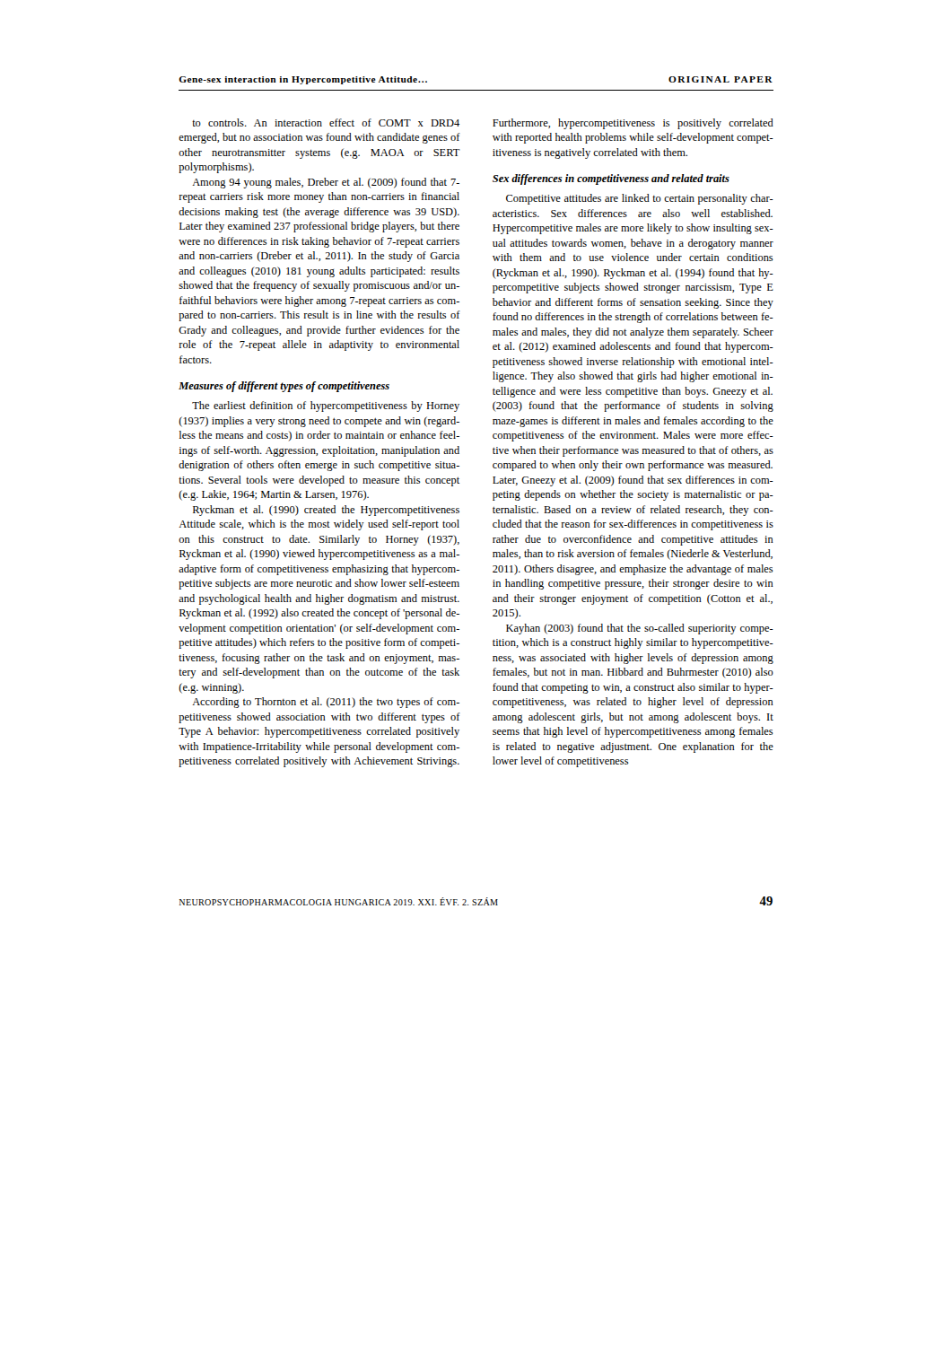Gene-sex interaction in Hypercompetitive Attitude… ORIGINAL PAPER
to controls. An interaction effect of COMT x DRD4 emerged, but no association was found with candidate genes of other neurotransmitter systems (e.g. MAOA or SERT polymorphisms).
Among 94 young males, Dreber et al. (2009) found that 7-repeat carriers risk more money than non-carriers in financial decisions making test (the average difference was 39 USD). Later they examined 237 professional bridge players, but there were no differences in risk taking behavior of 7-repeat carriers and non-carriers (Dreber et al., 2011). In the study of Garcia and colleagues (2010) 181 young adults participated: results showed that the frequency of sexually promiscuous and/or unfaithful behaviors were higher among 7-repeat carriers as compared to non-carriers. This result is in line with the results of Grady and colleagues, and provide further evidences for the role of the 7-repeat allele in adaptivity to environmental factors.
Measures of different types of competitiveness
The earliest definition of hypercompetitiveness by Horney (1937) implies a very strong need to compete and win (regardless the means and costs) in order to maintain or enhance feelings of self-worth. Aggression, exploitation, manipulation and denigration of others often emerge in such competitive situations. Several tools were developed to measure this concept (e.g. Lakie, 1964; Martin & Larsen, 1976).
Ryckman et al. (1990) created the Hypercompetitiveness Attitude scale, which is the most widely used self-report tool on this construct to date. Similarly to Horney (1937), Ryckman et al. (1990) viewed hypercompetitiveness as a maladaptive form of competitiveness emphasizing that hypercompetitive subjects are more neurotic and show lower self-esteem and psychological health and higher dogmatism and mistrust. Ryckman et al. (1992) also created the concept of 'personal development competition orientation' (or self-development competitive attitudes) which refers to the positive form of competitiveness, focusing rather on the task and on enjoyment, mastery and self-development than on the outcome of the task (e.g. winning).
According to Thornton et al. (2011) the two types of competitiveness showed association with two different types of Type A behavior: hypercompetitiveness correlated positively with Impatience-Irritability while personal development competitiveness correlated positively with Achievement Strivings. Furthermore, hypercompetitiveness is positively correlated with reported health problems while self-development competitiveness is negatively correlated with them.
Sex differences in competitiveness and related traits
Competitive attitudes are linked to certain personality characteristics. Sex differences are also well established. Hypercompetitive males are more likely to show insulting sexual attitudes towards women, behave in a derogatory manner with them and to use violence under certain conditions (Ryckman et al., 1990). Ryckman et al. (1994) found that hypercompetitive subjects showed stronger narcissism, Type E behavior and different forms of sensation seeking. Since they found no differences in the strength of correlations between females and males, they did not analyze them separately. Scheer et al. (2012) examined adolescents and found that hypercompetitiveness showed inverse relationship with emotional intelligence. They also showed that girls had higher emotional intelligence and were less competitive than boys. Gneezy et al. (2003) found that the performance of students in solving maze-games is different in males and females according to the competitiveness of the environment. Males were more effective when their performance was measured to that of others, as compared to when only their own performance was measured. Later, Gneezy et al. (2009) found that sex differences in competing depends on whether the society is maternalistic or paternalistic. Based on a review of related research, they concluded that the reason for sex-differences in competitiveness is rather due to overconfidence and competitive attitudes in males, than to risk aversion of females (Niederle & Vesterlund, 2011). Others disagree, and emphasize the advantage of males in handling competitive pressure, their stronger desire to win and their stronger enjoyment of competition (Cotton et al., 2015).
Kayhan (2003) found that the so-called superiority competition, which is a construct highly similar to hypercompetitiveness, was associated with higher levels of depression among females, but not in man. Hibbard and Buhrmester (2010) also found that competing to win, a construct also similar to hypercompetitiveness, was related to higher level of depression among adolescent girls, but not among adolescent boys. It seems that high level of hypercompetitiveness among females is related to negative adjustment. One explanation for the lower level of competitiveness
Neuropsychopharmacologia Hungarica 2019. XXI. évf. 2. szám 49